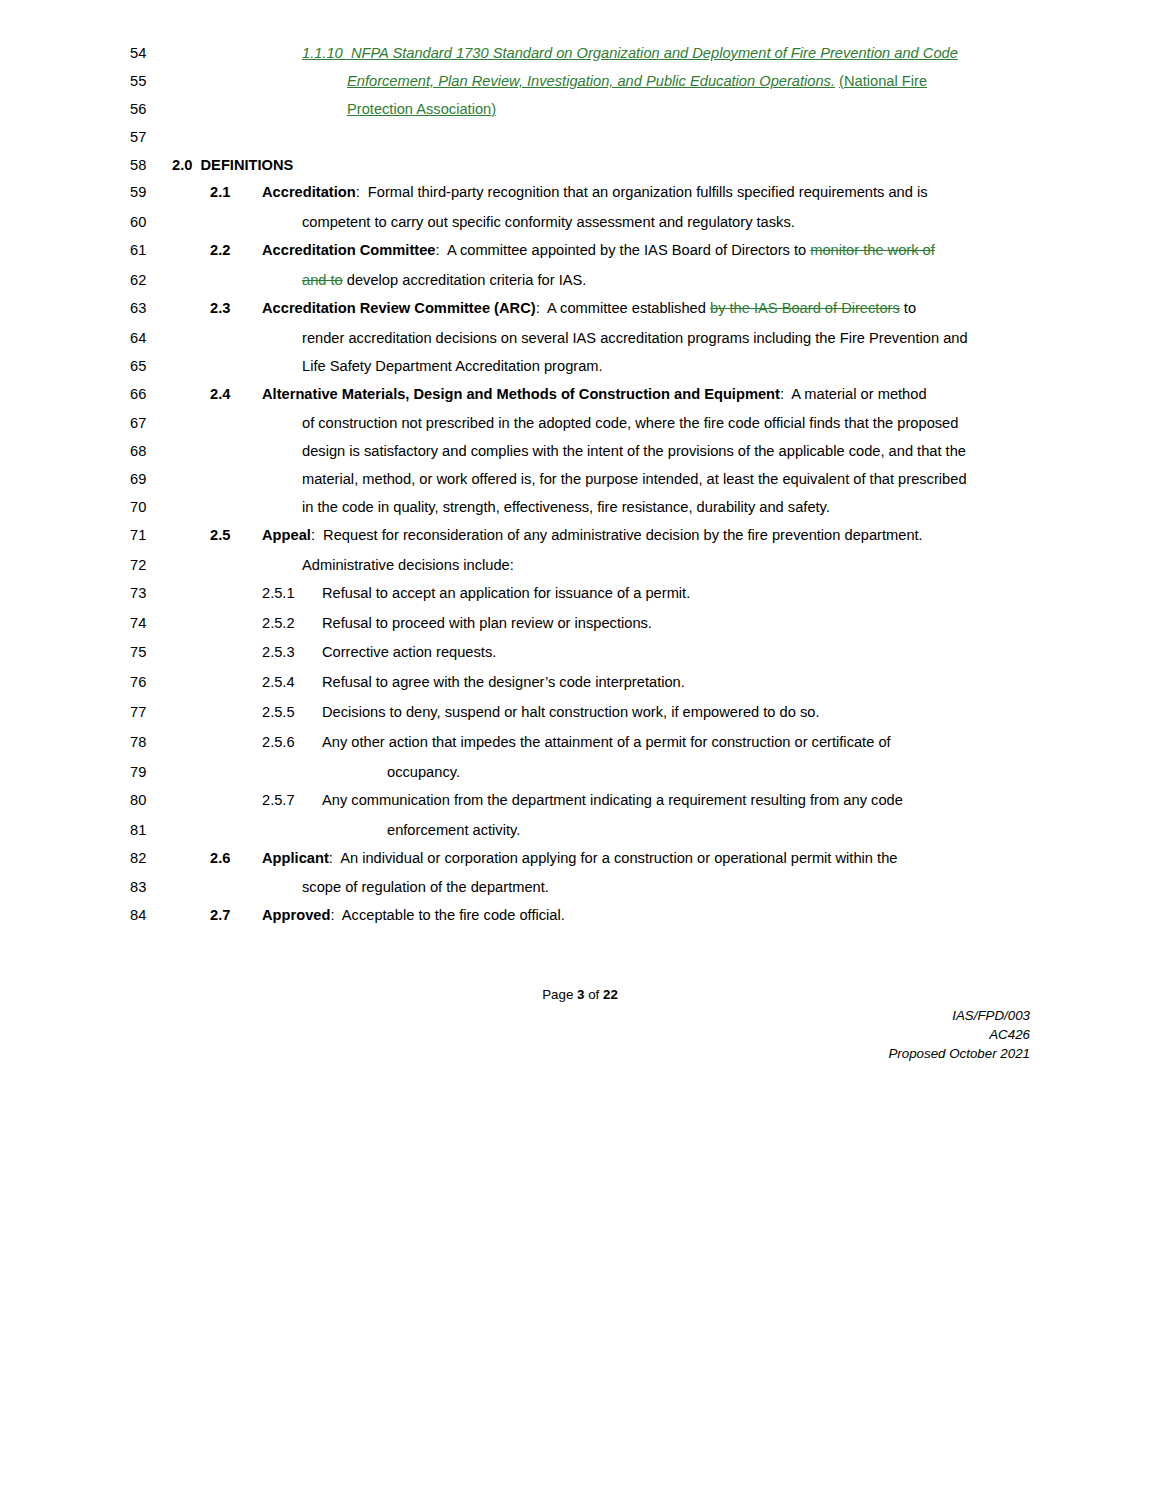54
1.1.10 NFPA Standard 1730 Standard on Organization and Deployment of Fire Prevention and Code
55
Enforcement, Plan Review, Investigation, and Public Education Operations. (National Fire
56
Protection Association)
57
58
2.0 DEFINITIONS
59
2.1
Accreditation: Formal third-party recognition that an organization fulfills specified requirements and is
60
competent to carry out specific conformity assessment and regulatory tasks.
61
2.2
Accreditation Committee: A committee appointed by the IAS Board of Directors to monitor the work of
62
and to develop accreditation criteria for IAS.
63
2.3
Accreditation Review Committee (ARC): A committee established by the IAS Board of Directors to
64
render accreditation decisions on several IAS accreditation programs including the Fire Prevention and
65
Life Safety Department Accreditation program.
66
2.4
Alternative Materials, Design and Methods of Construction and Equipment: A material or method
67
of construction not prescribed in the adopted code, where the fire code official finds that the proposed
68
design is satisfactory and complies with the intent of the provisions of the applicable code, and that the
69
material, method, or work offered is, for the purpose intended, at least the equivalent of that prescribed
70
in the code in quality, strength, effectiveness, fire resistance, durability and safety.
71
2.5
Appeal: Request for reconsideration of any administrative decision by the fire prevention department.
72
Administrative decisions include:
73
2.5.1
Refusal to accept an application for issuance of a permit.
74
2.5.2
Refusal to proceed with plan review or inspections.
75
2.5.3
Corrective action requests.
76
2.5.4
Refusal to agree with the designer’s code interpretation.
77
2.5.5
Decisions to deny, suspend or halt construction work, if empowered to do so.
78
2.5.6
Any other action that impedes the attainment of a permit for construction or certificate of
79
occupancy.
80
2.5.7
Any communication from the department indicating a requirement resulting from any code
81
enforcement activity.
82
2.6
Applicant: An individual or corporation applying for a construction or operational permit within the
83
scope of regulation of the department.
84
2.7
Approved: Acceptable to the fire code official.
Page 3 of 22
IAS/FPD/003
AC426
Proposed October 2021